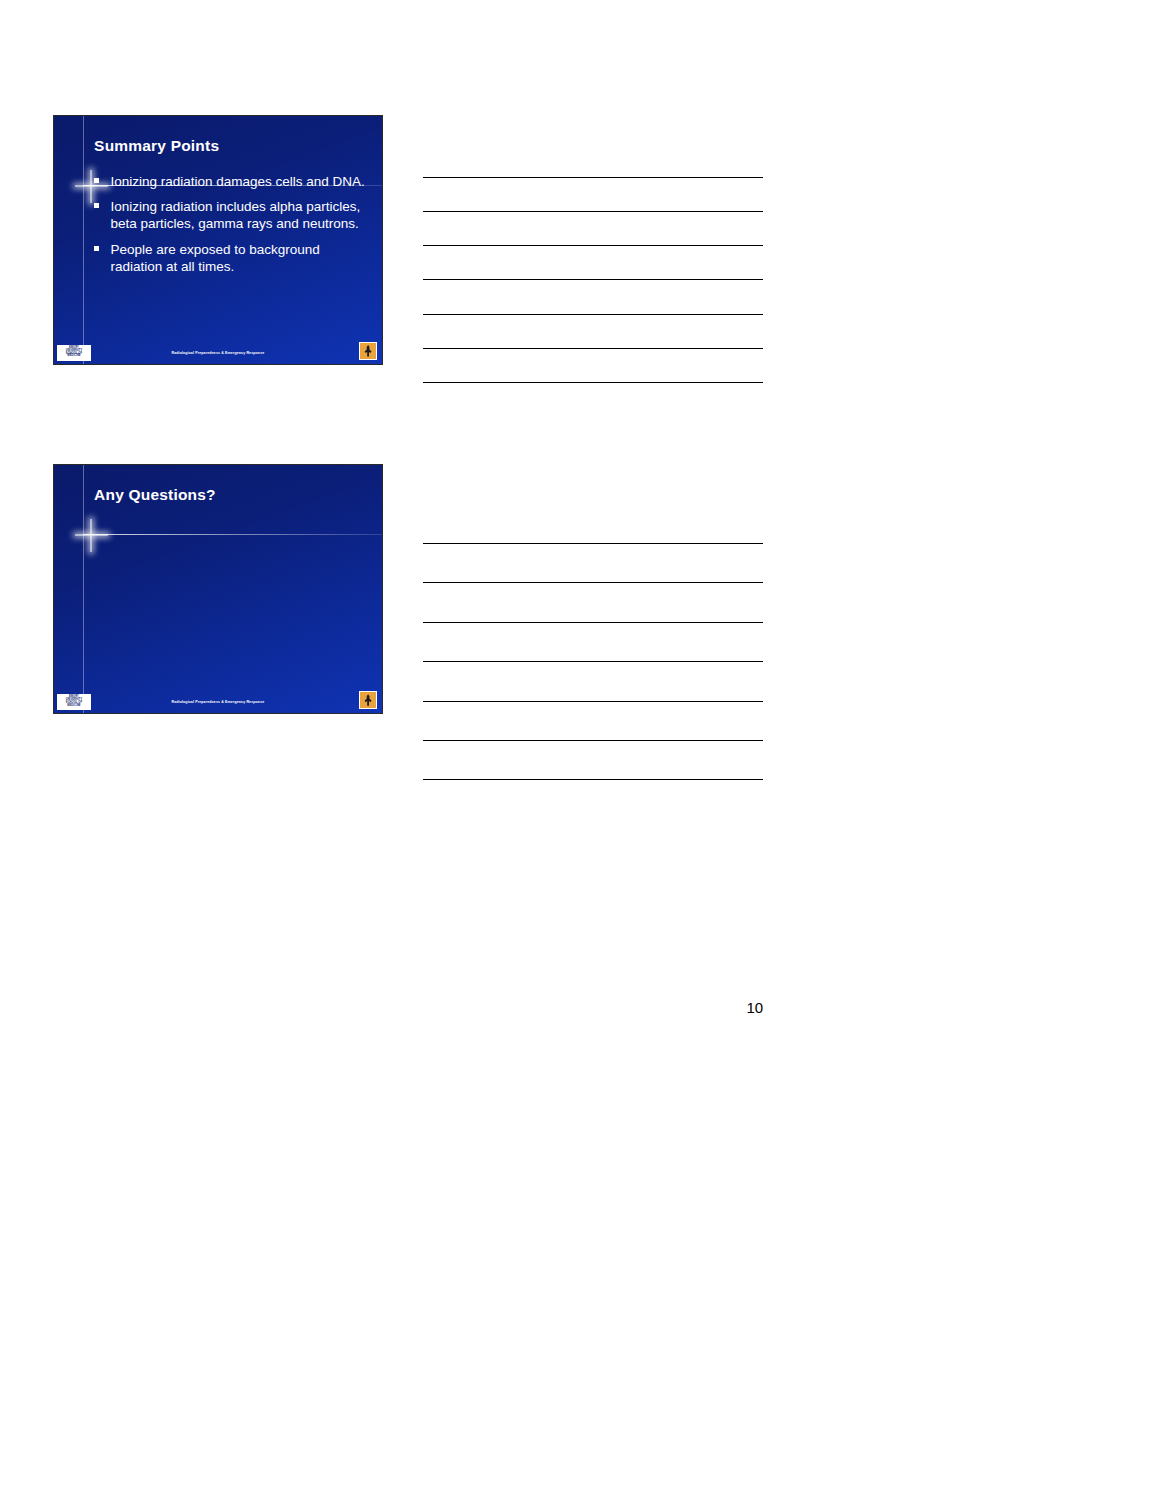Summary Points
Ionizing radiation damages cells and DNA.
Ionizing radiation includes alpha particles, beta particles, gamma rays and neutrons.
People are exposed to background radiation at all times.
Radiological Preparedness & Emergency Response
EMORY
UNIVERSITY
SCHOOL OF
MEDICINE
Any Questions?
Radiological Preparedness & Emergency Response
EMORY
UNIVERSITY
SCHOOL OF
MEDICINE
10